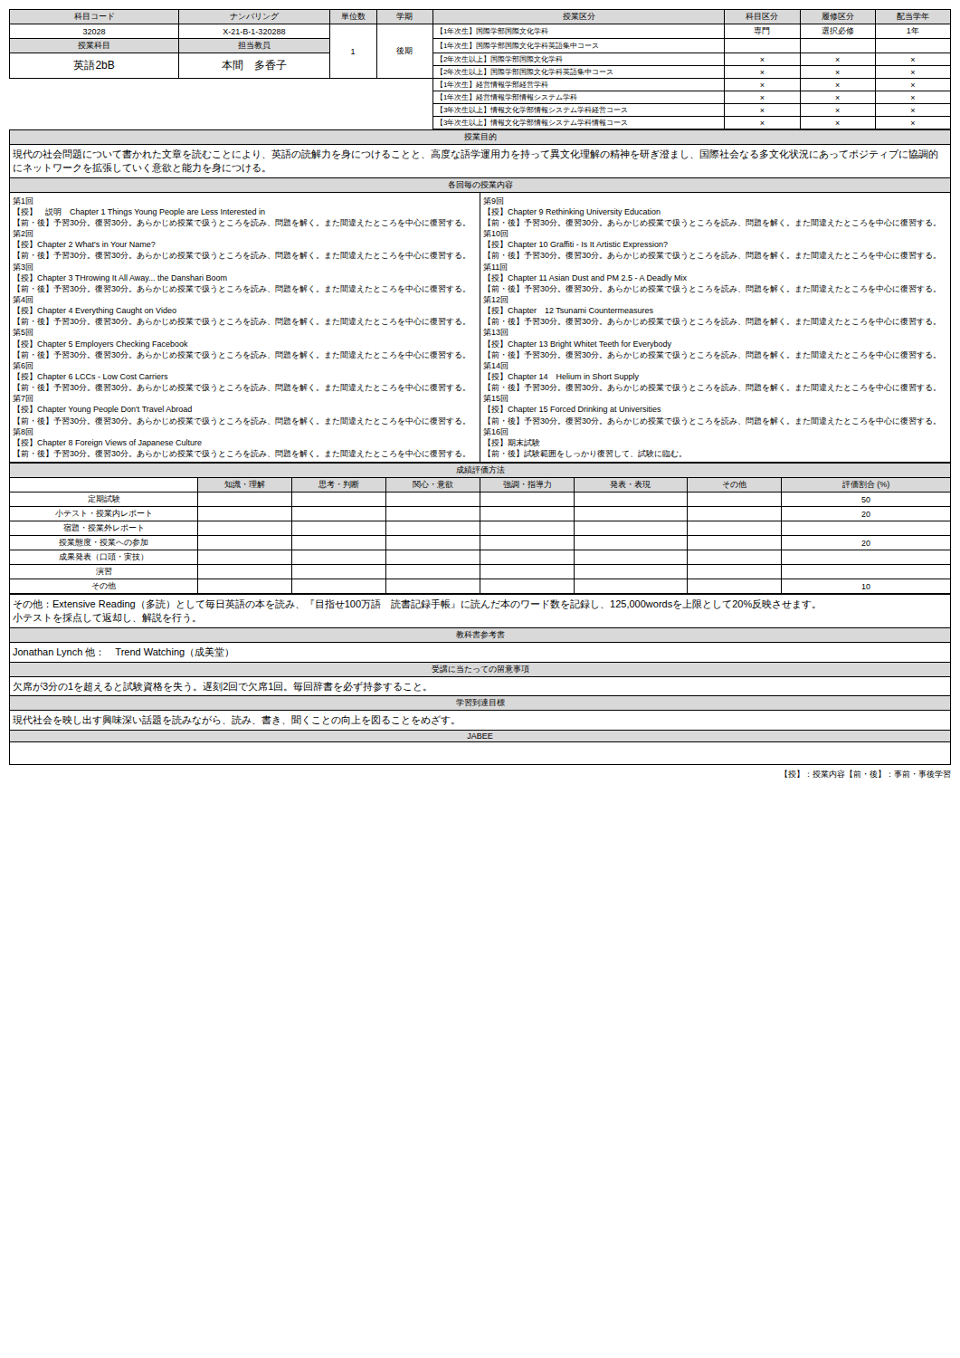| 科目コード | ナンバリング | 単位数 | 学期 | 授業区分 | 科目区分 | 履修区分 | 配当学年 |
| 32028 | X-21-B-1-320288 | 1 | 後期 | 【1年次生】国際学部国際文化学科 | 専門 | 選択必修 | 1年 |
| 授業科目 | 担当教員 | 【1年次生】国際学部国際文化学科英語集中コース | | | |
| 英語2bB | 本間 多香子 | 【2年次生以上】国際学部国際文化学科 | × | × | × |
| 【2年次生以上】国際学部国際文化学科英語集中コース | × | × | × |
| | 【1年次生】経営情報学部経営学科 | × | × | × |
| | 【1年次生】経営情報学部情報システム学科 | × | × | × |
| | 【3年次生以上】情報文化学部情報システム学科経営コース | × | × | × |
| | 【3年次生以上】情報文化学部情報システム学科情報コース | × | × | × |
| 授業目的 |
| 現代の社会問題について書かれた文章を読むことにより、英語の読解力を身につけることと、高度な語学運用力を持って異文化理解の精神を研ぎ澄まし、国際社会なる多文化状況にあってポジティブに協調的にネットワークを拡張していく意欲と能力を身につける。 |
| 各回毎の授業内容 |
| 第1回 【授】 説明 Chapter 1 Things Young People are Less Interested in 【前・後】予習30分。復習30分。あらかじめ授業で扱うところを読み、問題を解く。また間違えたところを中心に復習する。 第2回 【授】Chapter 2 What's in Your Name? 【前・後】予習30分。復習30分。あらかじめ授業で扱うところを読み、問題を解く。また間違えたところを中心に復習する。 第3回 【授】Chapter 3 THrowing It All Away... the Danshari Boom 【前・後】予習30分。復習30分。あらかじめ授業で扱うところを読み、問題を解く。また間違えたところを中心に復習する。 第4回 【授】Chapter 4 Everything Caught on Video 【前・後】予習30分。復習30分。あらかじめ授業で扱うところを読み、問題を解く。また間違えたところを中心に復習する。 第5回 【授】Chapter 5 Employers Checking Facebook 【前・後】予習30分。復習30分。あらかじめ授業で扱うところを読み、問題を解く。また間違えたところを中心に復習する。 第6回 【授】Chapter 6 LCCs - Low Cost Carriers 【前・後】予習30分。復習30分。あらかじめ授業で扱うところを読み、問題を解く。また間違えたところを中心に復習する。 第7回 【授】Chapter Young People Don't Travel Abroad 【前・後】予習30分。復習30分。あらかじめ授業で扱うところを読み、問題を解く。また間違えたところを中心に復習する。 第8回 【授】Chapter 8 Foreign Views of Japanese Culture 【前・後】予習30分。復習30分。あらかじめ授業で扱うところを読み、問題を解く。また間違えたところを中心に復習する。 | 第9回 【授】Chapter 9 Rethinking University Education 【前・後】予習30分。復習30分。あらかじめ授業で扱うところを読み、問題を解く。また間違えたところを中心に復習する。 第10回 【授】Chapter 10 Graffiti - Is It Artistic Expression? 【前・後】予習30分。復習30分。あらかじめ授業で扱うところを読み、問題を解く。また間違えたところを中心に復習する。 第11回 【授】Chapter 11 Asian Dust and PM 2.5 - A Deadly Mix 【前・後】予習30分。復習30分。あらかじめ授業で扱うところを読み、問題を解く。また間違えたところを中心に復習する。 第12回 【授】Chapter 12 Tsunami Countermeasures 【前・後】予習30分。復習30分。あらかじめ授業で扱うところを読み、問題を解く。また間違えたところを中心に復習する。 第13回 【授】Chapter 13 Bright Whitet Teeth for Everybody 【前・後】予習30分。復習30分。あらかじめ授業で扱うところを読み、問題を解く。また間違えたところを中心に復習する。 第14回 【授】Chapter 14 Helium in Short Supply 【前・後】予習30分。復習30分。あらかじめ授業で扱うところを読み、問題を解く。また間違えたところを中心に復習する。 第15回 【授】Chapter 15 Forced Drinking at Universities 【前・後】予習30分。復習30分。あらかじめ授業で扱うところを読み、問題を解く。また間違えたところを中心に復習する。 第16回 【授】期末試験 【前・後】試験範囲をしっかり復習して、試験に臨む。 |
| 成績評価方法 |
| | 知識・理解 | 思考・判断 | 関心・意欲 | 強調・指導力 | 発表・表現 | その他 | 評価割合 (%) |
| 定期試験 | | | | | | | 50 |
| 小テスト・授業内レポート | | | | | | | 20 |
| 宿題・授業外レポート | | | | | | | |
| 授業態度・授業への参加 | | | | | | | 20 |
| 成果発表（口頭・実技） | | | | | | | |
| 演習 | | | | | | | |
| その他 | | | | | | | 10 |
| その他：Extensive Reading（多読）として毎日英語の本を読み、『目指せ100万語 読書記録手帳』に読んだ本のワード数を記録し、125,000wordsを上限として20%反映させます。 小テストを採点して返却し、解説を行う。 |
| 教科書参考書 |
| Jonathan Lynch 他： Trend Watching（成美堂） |
| 受講に当たっての留意事項 |
| 欠席が3分の1を超えると試験資格を失う。遅刻2回で欠席1回。毎回辞書を必ず持参すること。 |
| 学習到達目標 |
| 現代社会を映し出す興味深い話題を読みながら、読み、書き、聞くことの向上を図ることをめざす。 |
| JABEE |
【授】：授業内容【前・後】：事前・事後学習